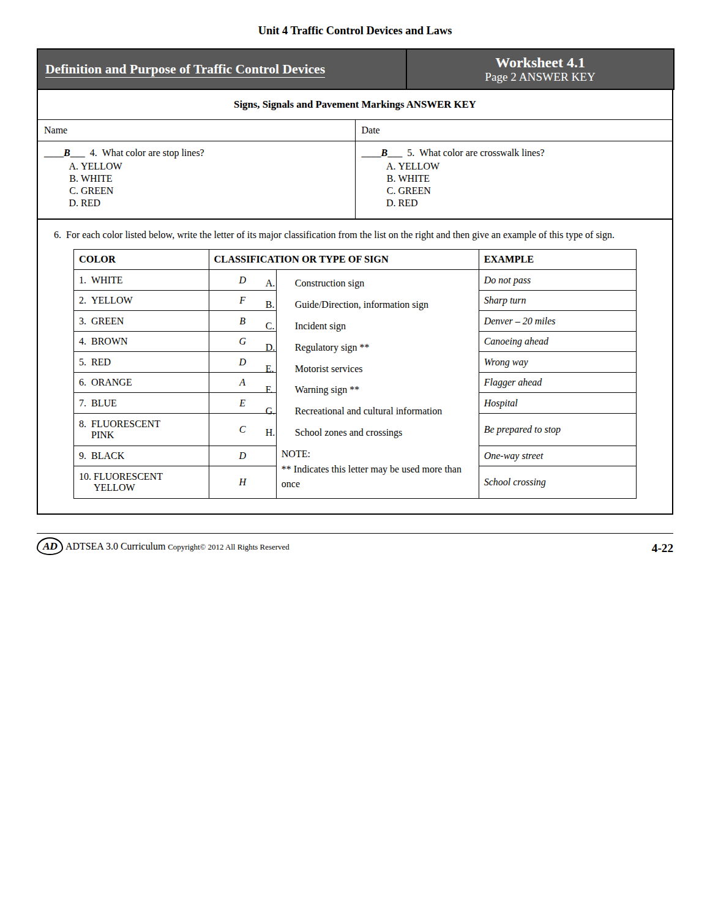Unit 4 Traffic Control Devices and Laws
Definition and Purpose of Traffic Control Devices
Worksheet 4.1 Page 2 ANSWER KEY
Signs, Signals and Pavement Markings ANSWER KEY
Name
Date
____B___ 4. What color are stop lines?
YELLOW
WHITE
GREEN
RED
____B___ 5. What color are crosswalk lines?
YELLOW
WHITE
GREEN
RED
6. For each color listed below, write the letter of its major classification from the list on the right and then give an example of this type of sign.
| COLOR | CLASSIFICATION OR TYPE OF SIGN | EXAMPLE |
| --- | --- | --- |
| 1. WHITE | D | A. Construction sign B. Guide/Direction, information sign C. Incident sign D. Regulatory sign ** E. Motorist services F. Warning sign ** G. Recreational and cultural information H. School zones and crossings NOTE: ** Indicates this letter may be used more than once | Do not pass |
| 2. YELLOW | F | Sharp turn |
| 3. GREEN | B | Denver – 20 miles |
| 4. BROWN | G | Canoeing ahead |
| 5. RED | D | Wrong way |
| 6. ORANGE | A | Flagger ahead |
| 7. BLUE | E | Hospital |
| 8. FLUORESCENT PINK | C | Be prepared to stop |
| 9. BLACK | D | One-way street |
| 10. FLUORESCENT YELLOW | H | School crossing |
A D ADTSEA 3.0 Curriculum Copyright© 2012 All Rights Reserved
4-22